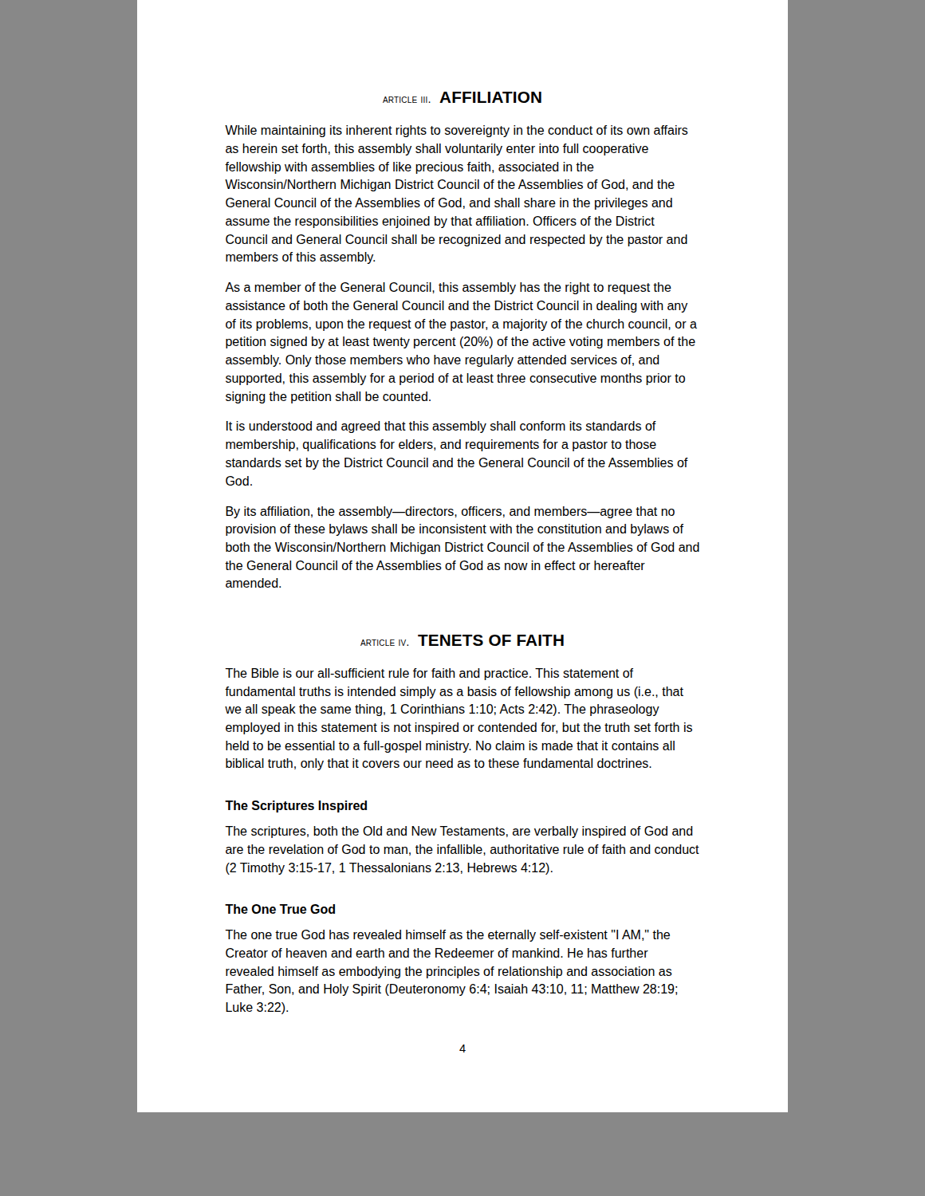Article III. AFFILIATION
While maintaining its inherent rights to sovereignty in the conduct of its own affairs as herein set forth, this assembly shall voluntarily enter into full cooperative fellowship with assemblies of like precious faith, associated in the Wisconsin/Northern Michigan District Council of the Assemblies of God, and the General Council of the Assemblies of God, and shall share in the privileges and assume the responsibilities enjoined by that affiliation. Officers of the District Council and General Council shall be recognized and respected by the pastor and members of this assembly.
As a member of the General Council, this assembly has the right to request the assistance of both the General Council and the District Council in dealing with any of its problems, upon the request of the pastor, a majority of the church council, or a petition signed by at least twenty percent (20%) of the active voting members of the assembly. Only those members who have regularly attended services of, and supported, this assembly for a period of at least three consecutive months prior to signing the petition shall be counted.
It is understood and agreed that this assembly shall conform its standards of membership, qualifications for elders, and requirements for a pastor to those standards set by the District Council and the General Council of the Assemblies of God.
By its affiliation, the assembly—directors, officers, and members—agree that no provision of these bylaws shall be inconsistent with the constitution and bylaws of both the Wisconsin/Northern Michigan District Council of the Assemblies of God and the General Council of the Assemblies of God as now in effect or hereafter amended.
Article IV. TENETS OF FAITH
The Bible is our all-sufficient rule for faith and practice. This statement of fundamental truths is intended simply as a basis of fellowship among us (i.e., that we all speak the same thing, 1 Corinthians 1:10; Acts 2:42). The phraseology employed in this statement is not inspired or contended for, but the truth set forth is held to be essential to a full-gospel ministry. No claim is made that it contains all biblical truth, only that it covers our need as to these fundamental doctrines.
The Scriptures Inspired
The scriptures, both the Old and New Testaments, are verbally inspired of God and are the revelation of God to man, the infallible, authoritative rule of faith and conduct (2 Timothy 3:15-17, 1 Thessalonians 2:13, Hebrews 4:12).
The One True God
The one true God has revealed himself as the eternally self-existent "I AM," the Creator of heaven and earth and the Redeemer of mankind. He has further revealed himself as embodying the principles of relationship and association as Father, Son, and Holy Spirit (Deuteronomy 6:4; Isaiah 43:10, 11; Matthew 28:19; Luke 3:22).
4